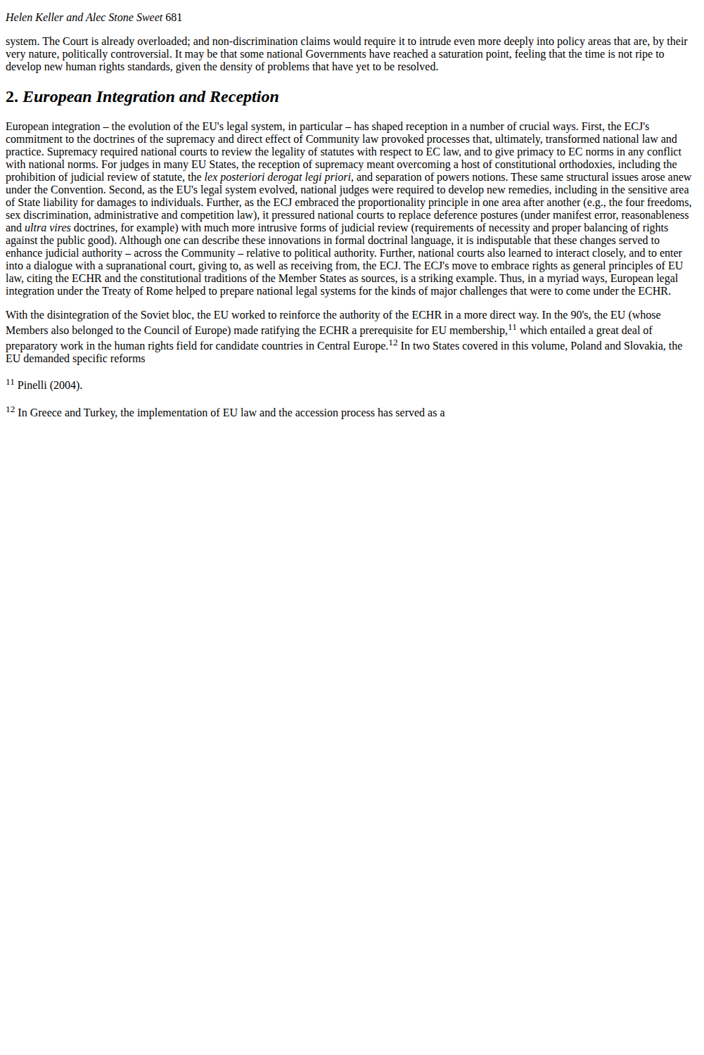Helen Keller and Alec Stone Sweet 681
system. The Court is already overloaded; and non-discrimination claims would require it to intrude even more deeply into policy areas that are, by their very nature, politically controversial. It may be that some national Governments have reached a saturation point, feeling that the time is not ripe to develop new human rights standards, given the density of problems that have yet to be resolved.
2. European Integration and Reception
European integration – the evolution of the EU's legal system, in particular – has shaped reception in a number of crucial ways. First, the ECJ's commitment to the doctrines of the supremacy and direct effect of Community law provoked processes that, ultimately, transformed national law and practice. Supremacy required national courts to review the legality of statutes with respect to EC law, and to give primacy to EC norms in any conflict with national norms. For judges in many EU States, the reception of supremacy meant overcoming a host of constitutional orthodoxies, including the prohibition of judicial review of statute, the lex posteriori derogat legi priori, and separation of powers notions. These same structural issues arose anew under the Convention. Second, as the EU's legal system evolved, national judges were required to develop new remedies, including in the sensitive area of State liability for damages to individuals. Further, as the ECJ embraced the proportionality principle in one area after another (e.g., the four freedoms, sex discrimination, administrative and competition law), it pressured national courts to replace deference postures (under manifest error, reasonableness and ultra vires doctrines, for example) with much more intrusive forms of judicial review (requirements of necessity and proper balancing of rights against the public good). Although one can describe these innovations in formal doctrinal language, it is indisputable that these changes served to enhance judicial authority – across the Community – relative to political authority. Further, national courts also learned to interact closely, and to enter into a dialogue with a supranational court, giving to, as well as receiving from, the ECJ. The ECJ's move to embrace rights as general principles of EU law, citing the ECHR and the constitutional traditions of the Member States as sources, is a striking example. Thus, in a myriad ways, European legal integration under the Treaty of Rome helped to prepare national legal systems for the kinds of major challenges that were to come under the ECHR.
With the disintegration of the Soviet bloc, the EU worked to reinforce the authority of the ECHR in a more direct way. In the 90's, the EU (whose Members also belonged to the Council of Europe) made ratifying the ECHR a prerequisite for EU membership,11 which entailed a great deal of preparatory work in the human rights field for candidate countries in Central Europe.12 In two States covered in this volume, Poland and Slovakia, the EU demanded specific reforms
11 Pinelli (2004).
12 In Greece and Turkey, the implementation of EU law and the accession process has served as a